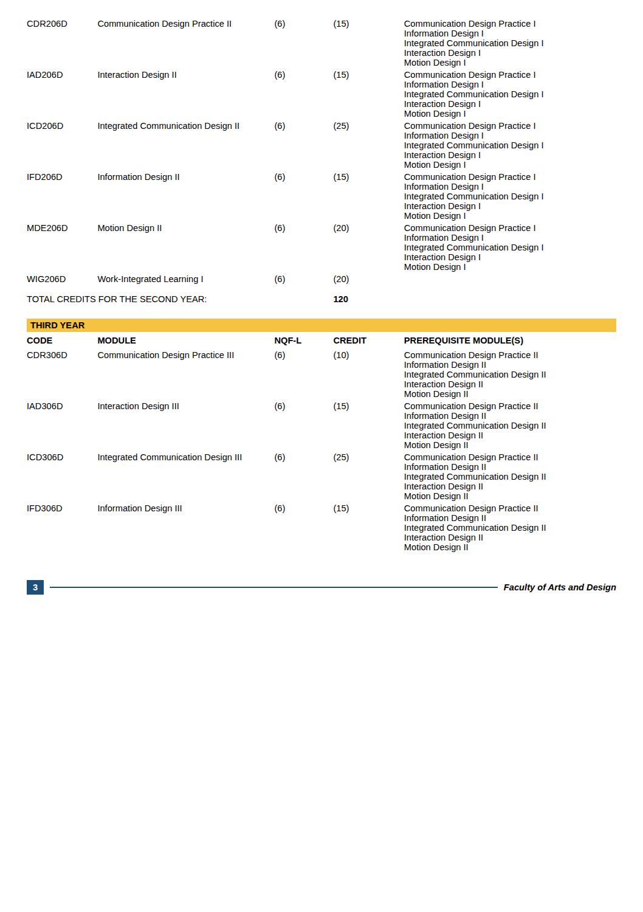| CDR206D | Communication Design Practice II | (6) | (15) | Communication Design Practice I Information Design I Integrated Communication Design I Interaction Design I Motion Design I |
| IAD206D | Interaction Design II | (6) | (15) | Communication Design Practice I Information Design I Integrated Communication Design I Interaction Design I Motion Design I |
| ICD206D | Integrated Communication Design II | (6) | (25) | Communication Design Practice I Information Design I Integrated Communication Design I Interaction Design I Motion Design I |
| IFD206D | Information Design II | (6) | (15) | Communication Design Practice I Information Design I Integrated Communication Design I Interaction Design I Motion Design I |
| MDE206D | Motion Design II | (6) | (20) | Communication Design Practice I Information Design I Integrated Communication Design I Interaction Design I Motion Design I |
| WIG206D | Work-Integrated Learning I | (6) | (20) | |
| TOTAL CREDITS FOR THE SECOND YEAR: | 120 | |
THIRD YEAR
| CODE | MODULE | NQF-L | CREDIT | PREREQUISITE MODULE(S) |
| CDR306D | Communication Design Practice III | (6) | (10) | Communication Design Practice II Information Design II Integrated Communication Design II Interaction Design II Motion Design II |
| IAD306D | Interaction Design III | (6) | (15) | Communication Design Practice II Information Design II Integrated Communication Design II Interaction Design II Motion Design II |
| ICD306D | Integrated Communication Design III | (6) | (25) | Communication Design Practice II Information Design II Integrated Communication Design II Interaction Design II Motion Design II |
| IFD306D | Information Design III | (6) | (15) | Communication Design Practice II Information Design II Integrated Communication Design II Interaction Design II Motion Design II |
3 Faculty of Arts and Design